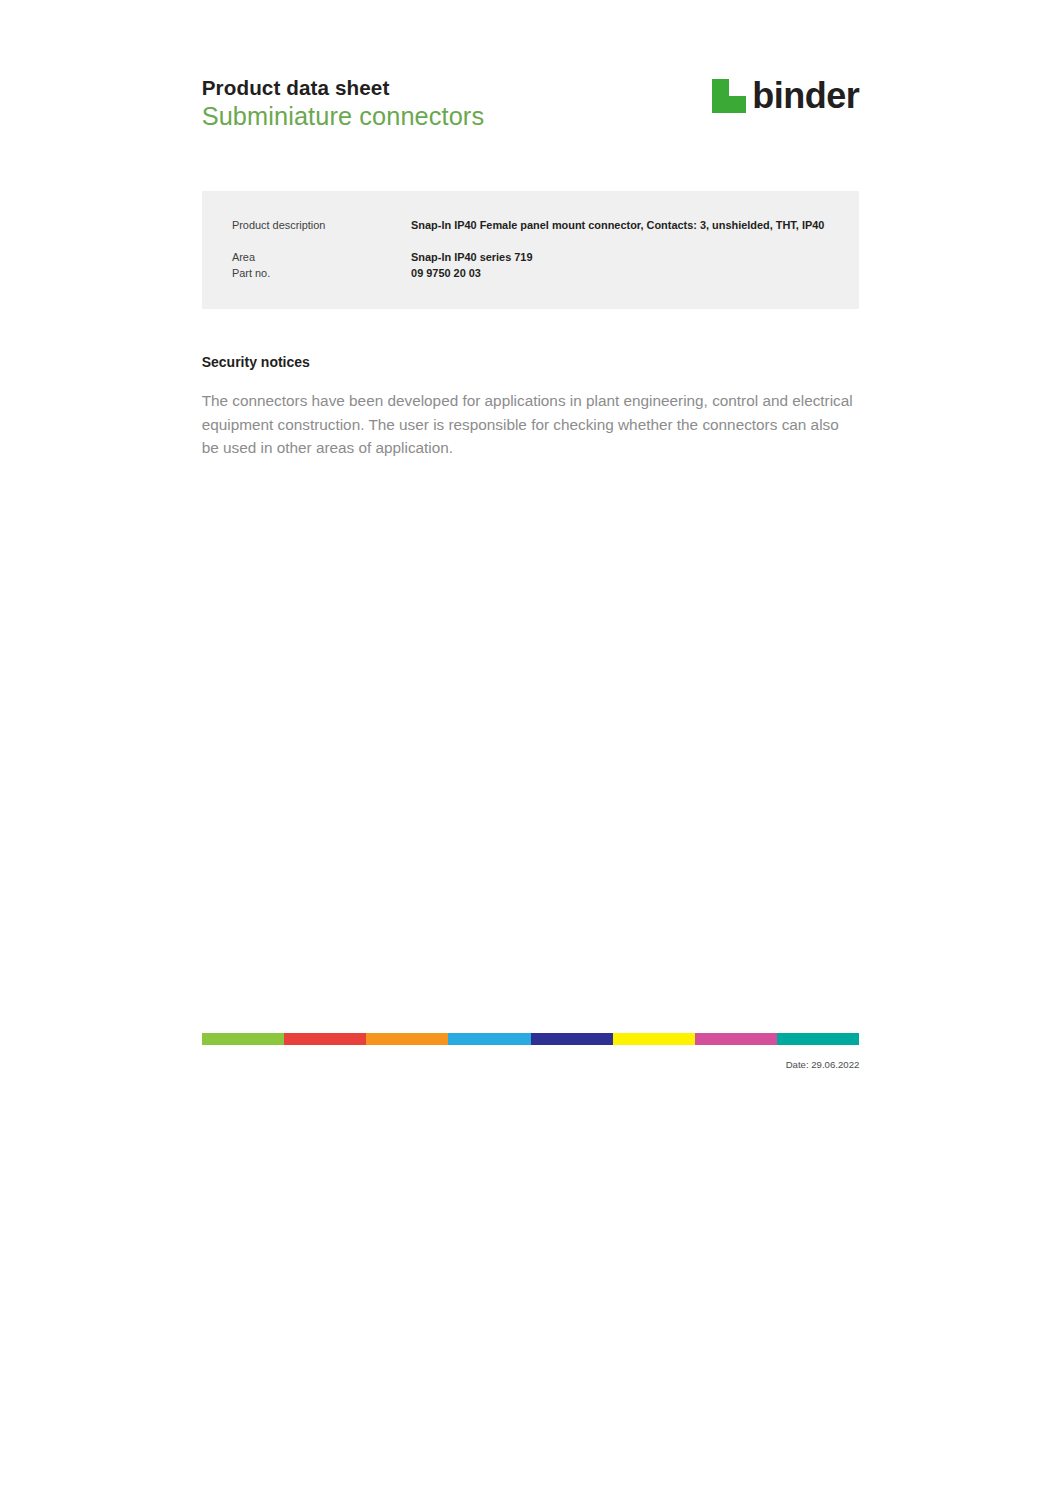Product data sheet
Subminiature connectors
binder
| Product description | Snap-In IP40 Female panel mount connector, Contacts: 3, unshielded, THT, IP40 |
| Area | Snap-In IP40 series 719 |
| Part no. | 09 9750 20 03 |
Security notices
The connectors have been developed for applications in plant engineering, control and electrical equipment construction. The user is responsible for checking whether the connectors can also be used in other areas of application.
Date: 29.06.2022